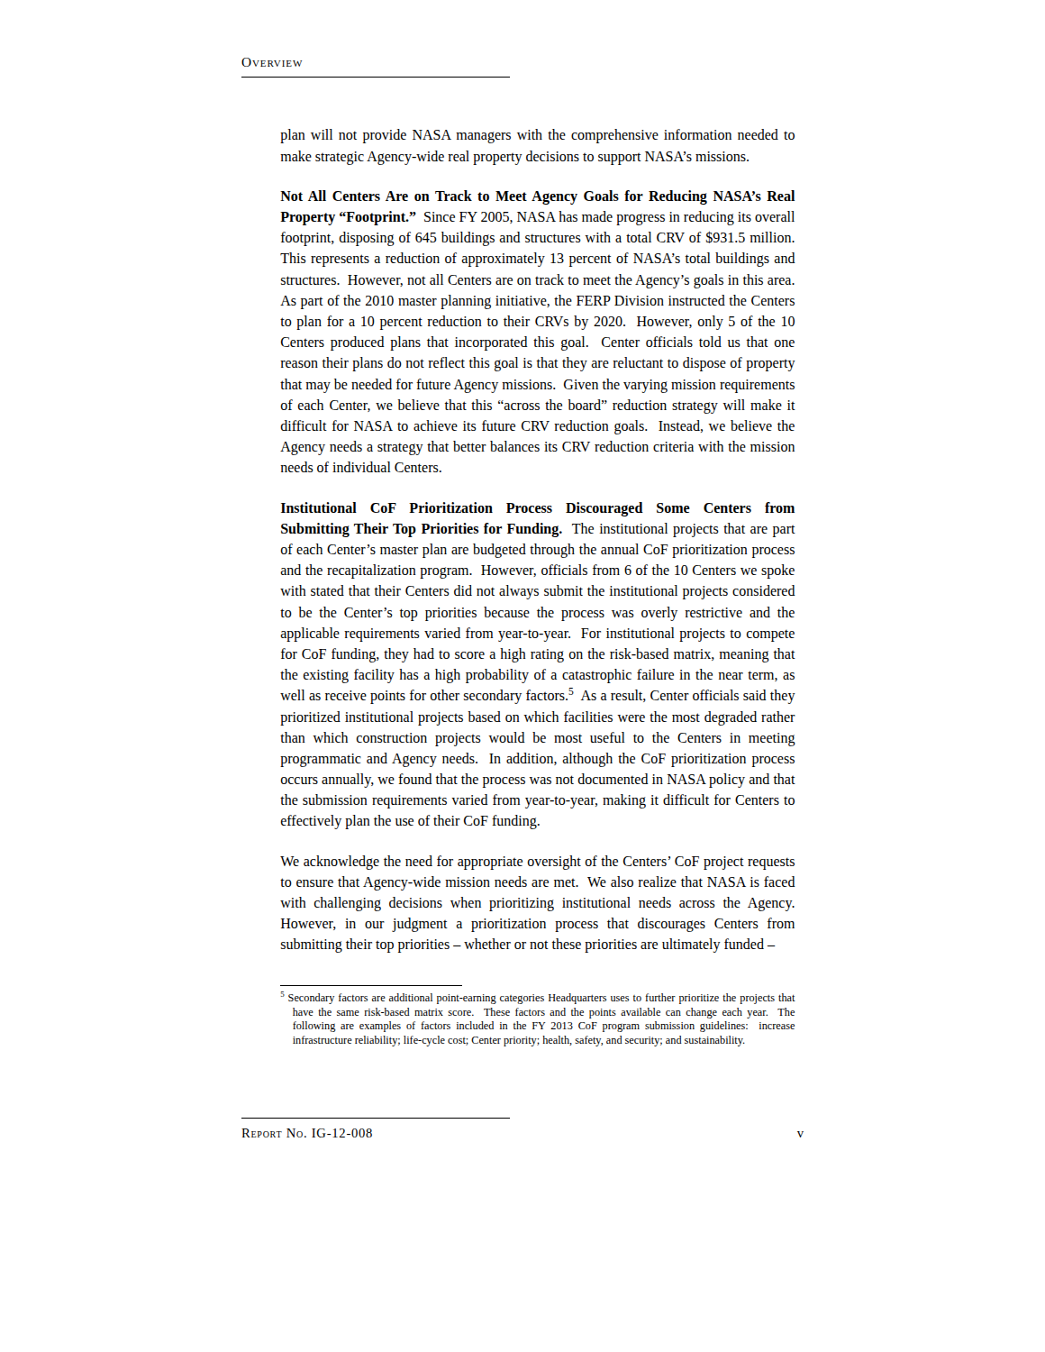Overview
plan will not provide NASA managers with the comprehensive information needed to make strategic Agency-wide real property decisions to support NASA’s missions.
Not All Centers Are on Track to Meet Agency Goals for Reducing NASA’s Real Property “Footprint.” Since FY 2005, NASA has made progress in reducing its overall footprint, disposing of 645 buildings and structures with a total CRV of $931.5 million. This represents a reduction of approximately 13 percent of NASA’s total buildings and structures. However, not all Centers are on track to meet the Agency’s goals in this area. As part of the 2010 master planning initiative, the FERP Division instructed the Centers to plan for a 10 percent reduction to their CRVs by 2020. However, only 5 of the 10 Centers produced plans that incorporated this goal. Center officials told us that one reason their plans do not reflect this goal is that they are reluctant to dispose of property that may be needed for future Agency missions. Given the varying mission requirements of each Center, we believe that this “across the board” reduction strategy will make it difficult for NASA to achieve its future CRV reduction goals. Instead, we believe the Agency needs a strategy that better balances its CRV reduction criteria with the mission needs of individual Centers.
Institutional CoF Prioritization Process Discouraged Some Centers from Submitting Their Top Priorities for Funding. The institutional projects that are part of each Center’s master plan are budgeted through the annual CoF prioritization process and the recapitalization program. However, officials from 6 of the 10 Centers we spoke with stated that their Centers did not always submit the institutional projects considered to be the Center’s top priorities because the process was overly restrictive and the applicable requirements varied from year-to-year. For institutional projects to compete for CoF funding, they had to score a high rating on the risk-based matrix, meaning that the existing facility has a high probability of a catastrophic failure in the near term, as well as receive points for other secondary factors.5 As a result, Center officials said they prioritized institutional projects based on which facilities were the most degraded rather than which construction projects would be most useful to the Centers in meeting programmatic and Agency needs. In addition, although the CoF prioritization process occurs annually, we found that the process was not documented in NASA policy and that the submission requirements varied from year-to-year, making it difficult for Centers to effectively plan the use of their CoF funding.
We acknowledge the need for appropriate oversight of the Centers’ CoF project requests to ensure that Agency-wide mission needs are met. We also realize that NASA is faced with challenging decisions when prioritizing institutional needs across the Agency. However, in our judgment a prioritization process that discourages Centers from submitting their top priorities – whether or not these priorities are ultimately funded –
5 Secondary factors are additional point-earning categories Headquarters uses to further prioritize the projects that have the same risk-based matrix score. These factors and the points available can change each year. The following are examples of factors included in the FY 2013 CoF program submission guidelines: increase infrastructure reliability; life-cycle cost; Center priority; health, safety, and security; and sustainability.
Report No. IG-12-008
v